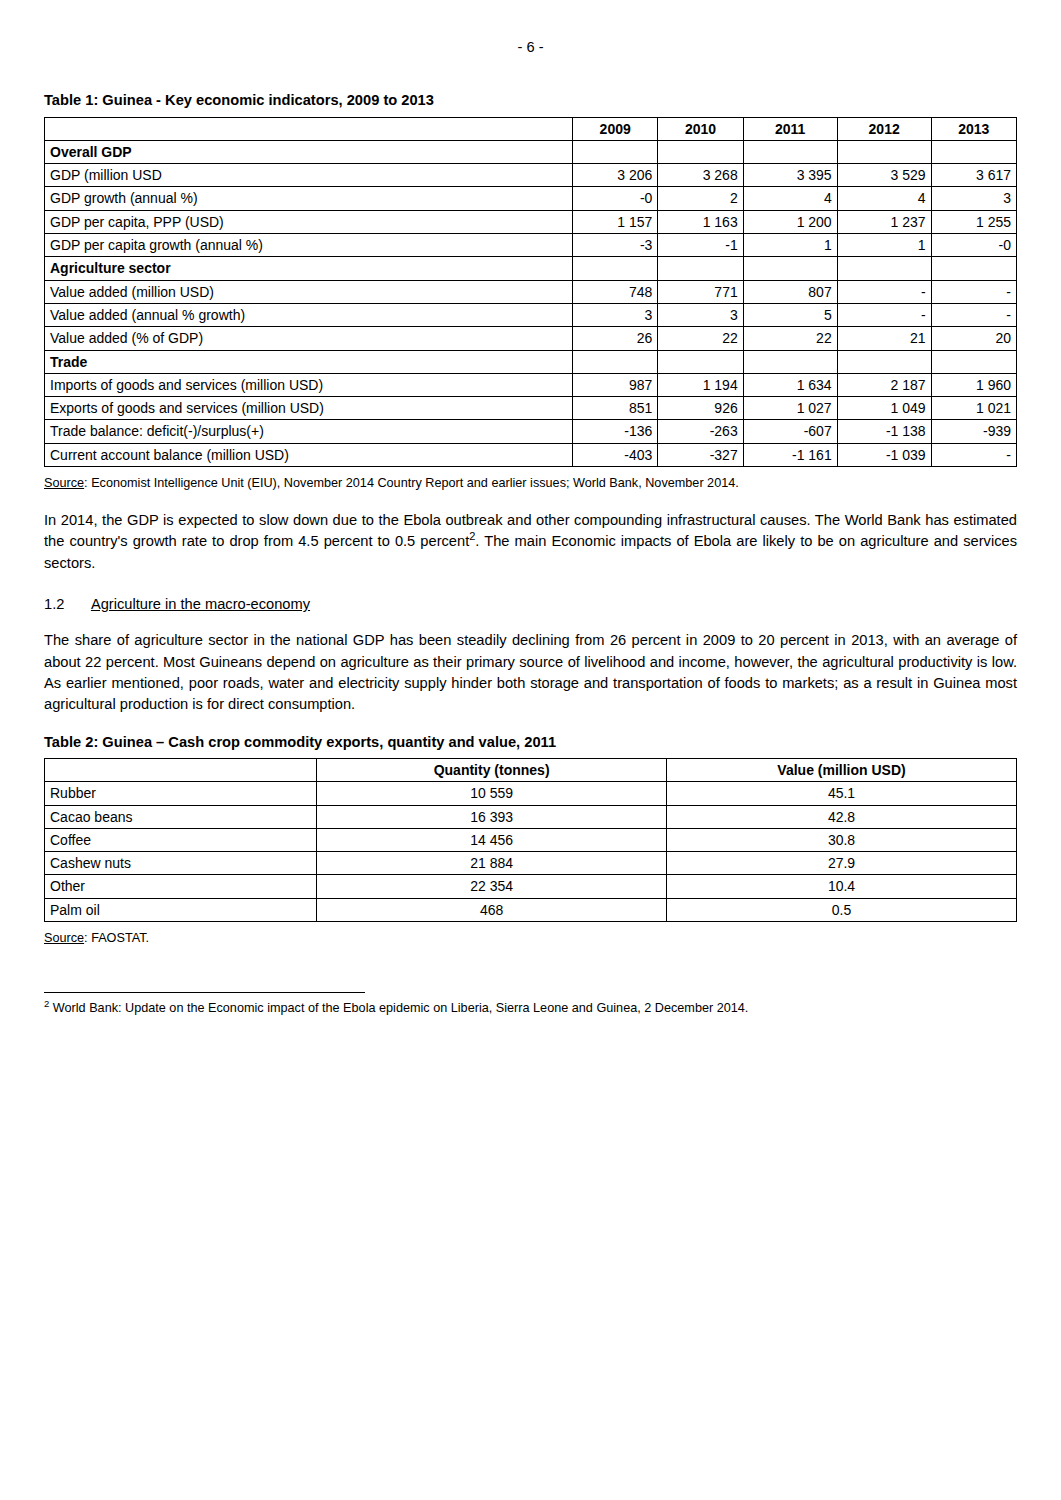- 6 -
Table 1: Guinea - Key economic indicators, 2009 to 2013
| | 2009 | 2010 | 2011 | 2012 | 2013 |
| --- | --- | --- | --- | --- | --- |
| Overall GDP | | | | | |
| GDP (million USD | 3 206 | 3 268 | 3 395 | 3 529 | 3 617 |
| GDP growth (annual %) | -0 | 2 | 4 | 4 | 3 |
| GDP per capita, PPP (USD) | 1 157 | 1 163 | 1 200 | 1 237 | 1 255 |
| GDP per capita growth (annual %) | -3 | -1 | 1 | 1 | -0 |
| Agriculture sector | | | | | |
| Value added (million USD) | 748 | 771 | 807 | - | - |
| Value added (annual % growth) | 3 | 3 | 5 | - | - |
| Value added (% of GDP) | 26 | 22 | 22 | 21 | 20 |
| Trade | | | | | |
| Imports of goods and services (million USD) | 987 | 1 194 | 1 634 | 2 187 | 1 960 |
| Exports of goods and services (million USD) | 851 | 926 | 1 027 | 1 049 | 1 021 |
| Trade balance: deficit(-)/surplus(+) | -136 | -263 | -607 | -1 138 | -939 |
| Current account balance (million USD) | -403 | -327 | -1 161 | -1 039 | - |
Source: Economist Intelligence Unit (EIU), November 2014 Country Report and earlier issues; World Bank, November 2014.
In 2014, the GDP is expected to slow down due to the Ebola outbreak and other compounding infrastructural causes. The World Bank has estimated the country's growth rate to drop from 4.5 percent to 0.5 percent2. The main Economic impacts of Ebola are likely to be on agriculture and services sectors.
1.2 Agriculture in the macro-economy
The share of agriculture sector in the national GDP has been steadily declining from 26 percent in 2009 to 20 percent in 2013, with an average of about 22 percent. Most Guineans depend on agriculture as their primary source of livelihood and income, however, the agricultural productivity is low. As earlier mentioned, poor roads, water and electricity supply hinder both storage and transportation of foods to markets; as a result in Guinea most agricultural production is for direct consumption.
Table 2: Guinea – Cash crop commodity exports, quantity and value, 2011
| | Quantity (tonnes) | Value (million USD) |
| --- | --- | --- |
| Rubber | 10 559 | 45.1 |
| Cacao beans | 16 393 | 42.8 |
| Coffee | 14 456 | 30.8 |
| Cashew nuts | 21 884 | 27.9 |
| Other | 22 354 | 10.4 |
| Palm oil | 468 | 0.5 |
Source: FAOSTAT.
2 World Bank: Update on the Economic impact of the Ebola epidemic on Liberia, Sierra Leone and Guinea, 2 December 2014.